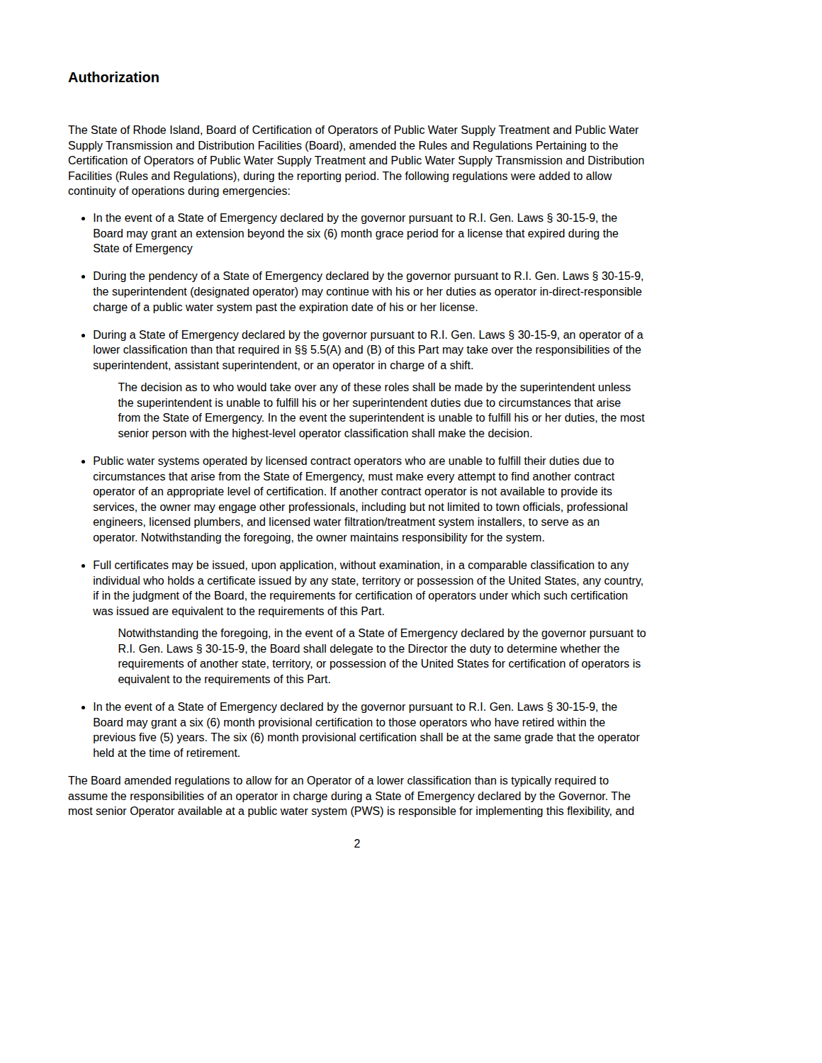Authorization
The State of Rhode Island, Board of Certification of Operators of Public Water Supply Treatment and Public Water Supply Transmission and Distribution Facilities (Board), amended the Rules and Regulations Pertaining to the Certification of Operators of Public Water Supply Treatment and Public Water Supply Transmission and Distribution Facilities (Rules and Regulations), during the reporting period. The following regulations were added to allow continuity of operations during emergencies:
In the event of a State of Emergency declared by the governor pursuant to R.I. Gen. Laws § 30-15-9, the Board may grant an extension beyond the six (6) month grace period for a license that expired during the State of Emergency
During the pendency of a State of Emergency declared by the governor pursuant to R.I. Gen. Laws § 30-15-9, the superintendent (designated operator) may continue with his or her duties as operator in-direct-responsible charge of a public water system past the expiration date of his or her license.
During a State of Emergency declared by the governor pursuant to R.I. Gen. Laws § 30-15-9, an operator of a lower classification than that required in §§ 5.5(A) and (B) of this Part may take over the responsibilities of the superintendent, assistant superintendent, or an operator in charge of a shift.
The decision as to who would take over any of these roles shall be made by the superintendent unless the superintendent is unable to fulfill his or her superintendent duties due to circumstances that arise from the State of Emergency. In the event the superintendent is unable to fulfill his or her duties, the most senior person with the highest-level operator classification shall make the decision.
Public water systems operated by licensed contract operators who are unable to fulfill their duties due to circumstances that arise from the State of Emergency, must make every attempt to find another contract operator of an appropriate level of certification. If another contract operator is not available to provide its services, the owner may engage other professionals, including but not limited to town officials, professional engineers, licensed plumbers, and licensed water filtration/treatment system installers, to serve as an operator. Notwithstanding the foregoing, the owner maintains responsibility for the system.
Full certificates may be issued, upon application, without examination, in a comparable classification to any individual who holds a certificate issued by any state, territory or possession of the United States, any country, if in the judgment of the Board, the requirements for certification of operators under which such certification was issued are equivalent to the requirements of this Part.
Notwithstanding the foregoing, in the event of a State of Emergency declared by the governor pursuant to R.I. Gen. Laws § 30-15-9, the Board shall delegate to the Director the duty to determine whether the requirements of another state, territory, or possession of the United States for certification of operators is equivalent to the requirements of this Part.
In the event of a State of Emergency declared by the governor pursuant to R.I. Gen. Laws § 30-15-9, the Board may grant a six (6) month provisional certification to those operators who have retired within the previous five (5) years. The six (6) month provisional certification shall be at the same grade that the operator held at the time of retirement.
The Board amended regulations to allow for an Operator of a lower classification than is typically required to assume the responsibilities of an operator in charge during a State of Emergency declared by the Governor. The most senior Operator available at a public water system (PWS) is responsible for implementing this flexibility, and
2